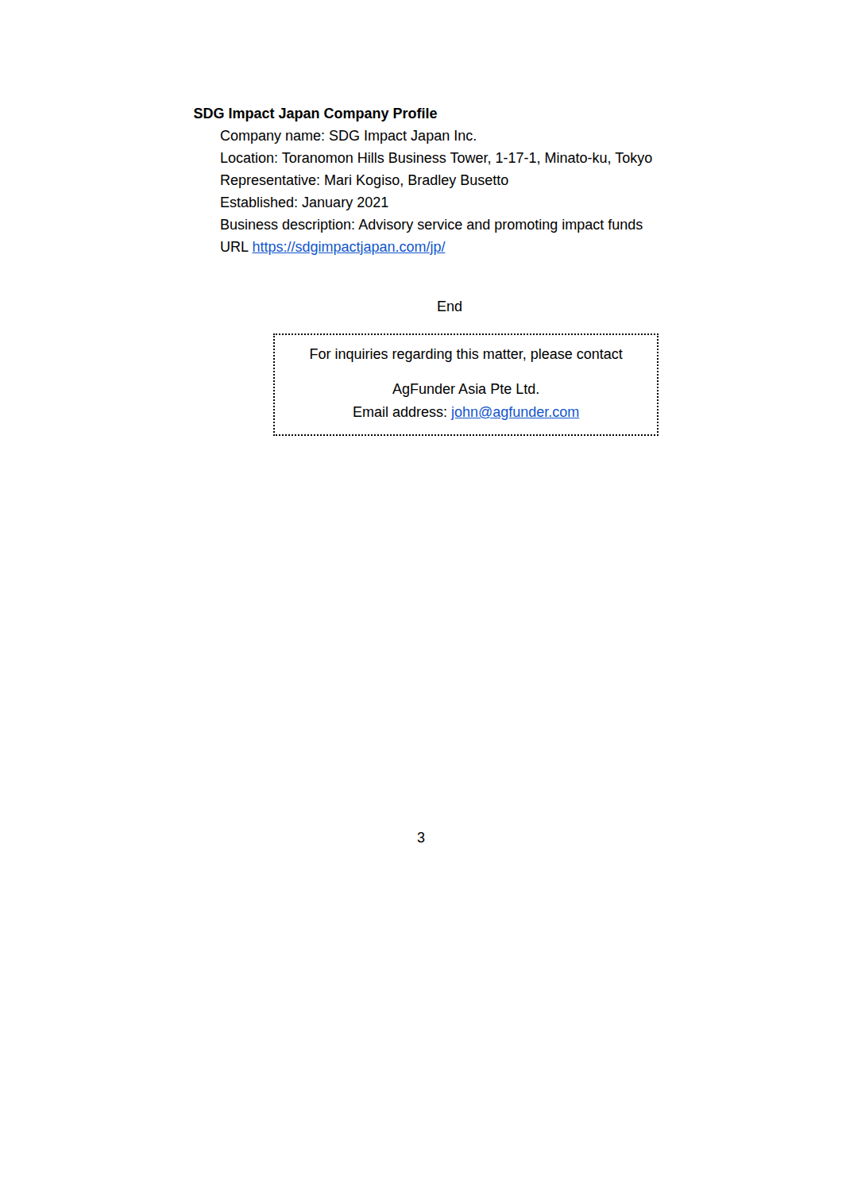SDG Impact Japan Company Profile
Company name: SDG Impact Japan Inc.
Location: Toranomon Hills Business Tower, 1-17-1, Minato-ku, Tokyo
Representative: Mari Kogiso, Bradley Busetto
Established: January 2021
Business description: Advisory service and promoting impact funds
URL https://sdgimpactjapan.com/jp/
End
For inquiries regarding this matter, please contact
AgFunder Asia Pte Ltd.
Email address: john@agfunder.com
3